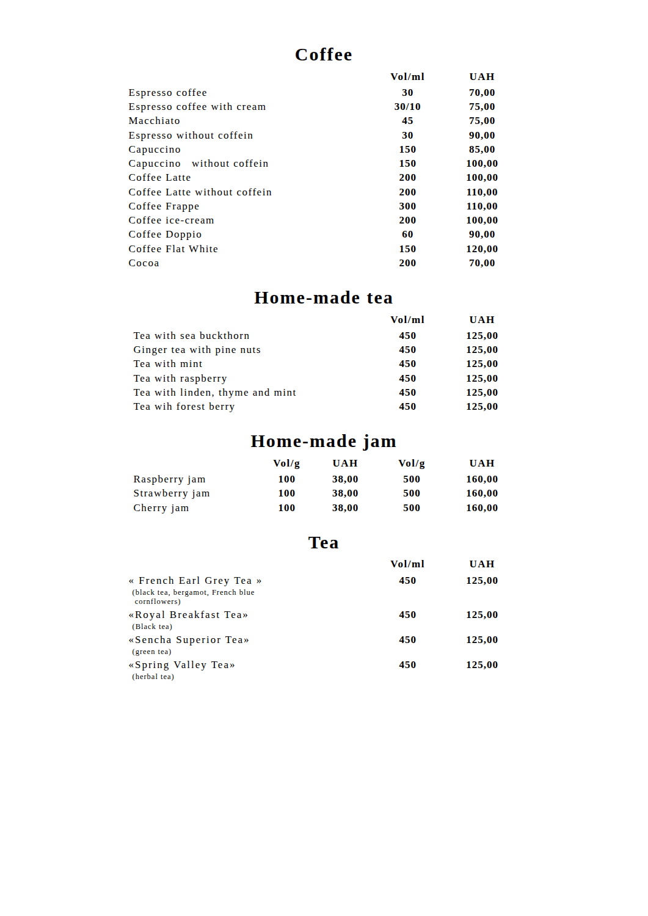Coffee
| | Vol/ml | UAH |
| Espresso coffee | 30 | 70,00 |
| Espresso coffee with cream | 30/10 | 75,00 |
| Macchiato | 45 | 75,00 |
| Espresso without coffein | 30 | 90,00 |
| Capuccino | 150 | 85,00 |
| Capuccino without coffein | 150 | 100,00 |
| Coffee Latte | 200 | 100,00 |
| Coffee Latte without coffein | 200 | 110,00 |
| Coffee Frappe | 300 | 110,00 |
| Coffee ice-cream | 200 | 100,00 |
| Coffee Doppio | 60 | 90,00 |
| Coffee Flat White | 150 | 120,00 |
| Cocoa | 200 | 70,00 |
Home-made tea
| | Vol/ml | UAH |
| Tea with sea buckthorn | 450 | 125,00 |
| Ginger tea with pine nuts | 450 | 125,00 |
| Tea with mint | 450 | 125,00 |
| Tea with raspberry | 450 | 125,00 |
| Tea with linden, thyme and mint | 450 | 125,00 |
| Tea wih forest berry | 450 | 125,00 |
Home-made jam
| | Vol/g | UAH | Vol/g | UAH |
| Raspberry jam | 100 | 38,00 | 500 | 160,00 |
| Strawberry jam | 100 | 38,00 | 500 | 160,00 |
| Cherry jam | 100 | 38,00 | 500 | 160,00 |
Tea
| | Vol/ml | UAH |
| « French Earl Grey Tea » | 450 | 125,00 |
| (black tea, bergamot, French blue cornflowers) | | |
| «Royal Breakfast Tea» | 450 | 125,00 |
| (Black tea) | | |
| «Sencha Superior Tea» | 450 | 125,00 |
| (green tea) | | |
| «Spring Valley Tea» | 450 | 125,00 |
| (herbal tea) | | |